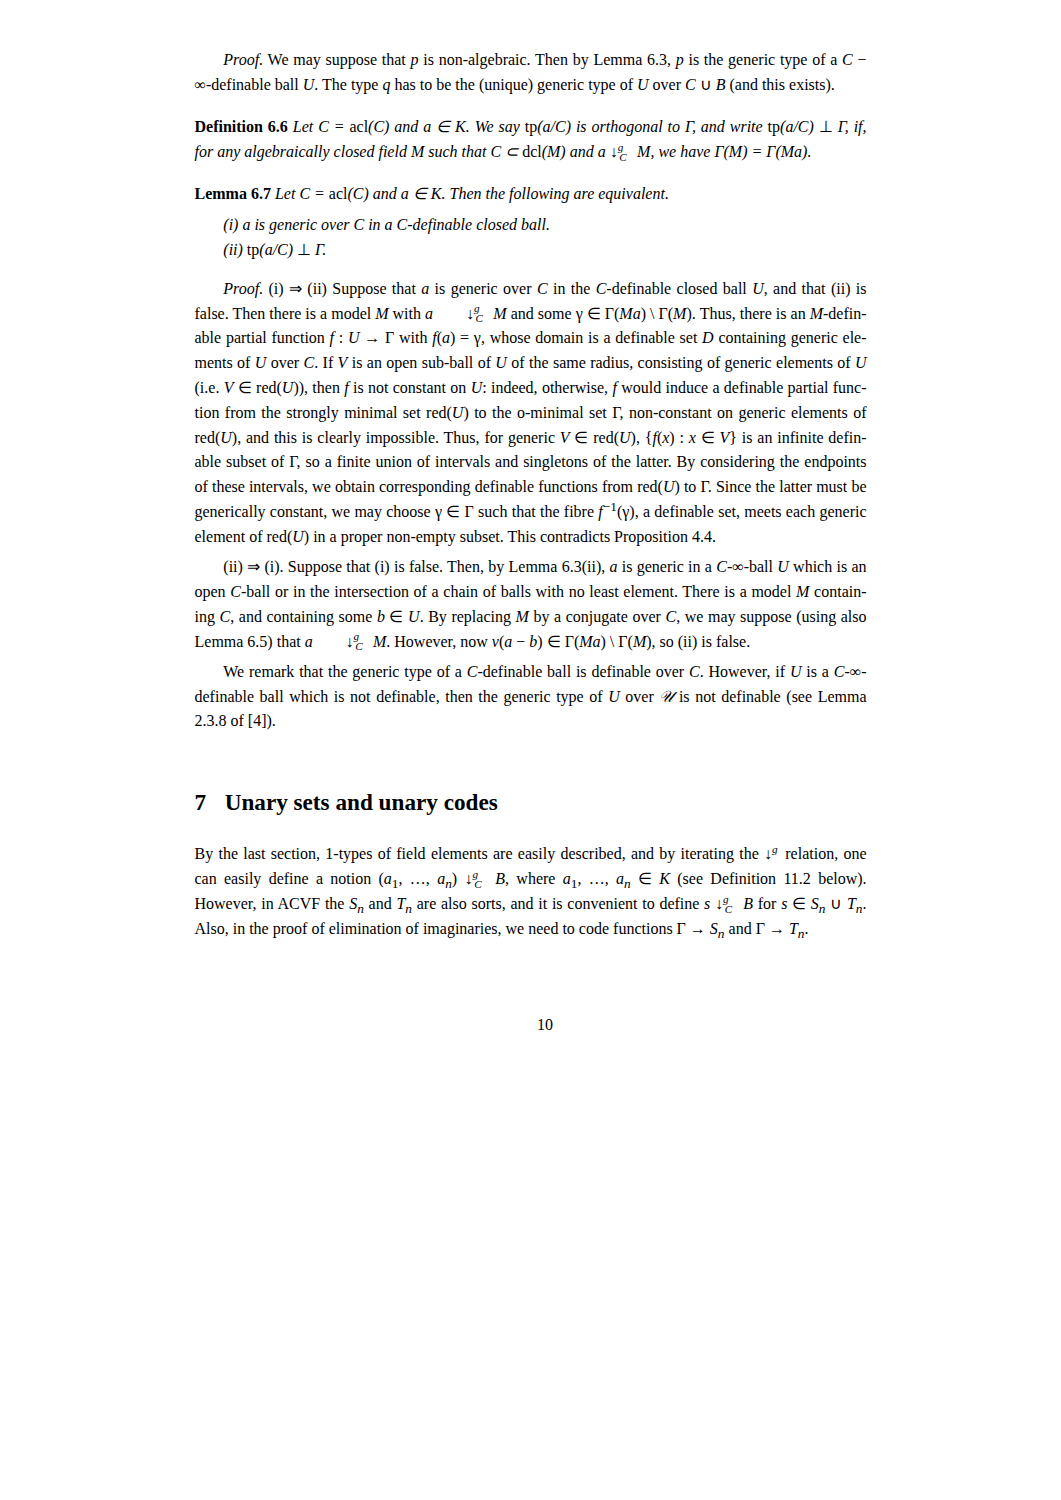Proof. We may suppose that p is non-algebraic. Then by Lemma 6.3, p is the generic type of a C − ∞-definable ball U. The type q has to be the (unique) generic type of U over C ∪ B (and this exists).
Definition 6.6 Let C = acl(C) and a ∈ K. We say tp(a/C) is orthogonal to Γ, and write tp(a/C) ⊥ Γ, if, for any algebraically closed field M such that C ⊂ dcl(M) and a ↓gC M, we have Γ(M) = Γ(Ma).
Lemma 6.7 Let C = acl(C) and a ∈ K. Then the following are equivalent.
(i) a is generic over C in a C-definable closed ball.
(ii) tp(a/C) ⊥ Γ.
Proof. (i) ⇒ (ii) Suppose that a is generic over C in the C-definable closed ball U, and that (ii) is false. Then there is a model M with a ↓gC M and some γ ∈ Γ(Ma) \ Γ(M). Thus, there is an M-definable partial function f : U → Γ with f(a) = γ, whose domain is a definable set D containing generic elements of U over C. If V is an open sub-ball of U of the same radius, consisting of generic elements of U (i.e. V ∈ red(U)), then f is not constant on U: indeed, otherwise, f would induce a definable partial function from the strongly minimal set red(U) to the o-minimal set Γ, non-constant on generic elements of red(U), and this is clearly impossible. Thus, for generic V ∈ red(U), {f(x) : x ∈ V} is an infinite definable subset of Γ, so a finite union of intervals and singletons of the latter. By considering the endpoints of these intervals, we obtain corresponding definable functions from red(U) to Γ. Since the latter must be generically constant, we may choose γ ∈ Γ such that the fibre f−1(γ), a definable set, meets each generic element of red(U) in a proper non-empty subset. This contradicts Proposition 4.4.
(ii) ⇒ (i). Suppose that (i) is false. Then, by Lemma 6.3(ii), a is generic in a C-∞-ball U which is an open C-ball or in the intersection of a chain of balls with no least element. There is a model M containing C, and containing some b ∈ U. By replacing M by a conjugate over C, we may suppose (using also Lemma 6.5) that a ↓gC M. However, now v(a − b) ∈ Γ(Ma) \ Γ(M), so (ii) is false.
We remark that the generic type of a C-definable ball is definable over C. However, if U is a C-∞-definable ball which is not definable, then the generic type of U over 𝒰 is not definable (see Lemma 2.3.8 of [4]).
7 Unary sets and unary codes
By the last section, 1-types of field elements are easily described, and by iterating the ↓g relation, one can easily define a notion (a1, …, an) ↓gC B, where a1, …, an ∈ K (see Definition 11.2 below). However, in ACVF the Sn and Tn are also sorts, and it is convenient to define s ↓gC B for s ∈ Sn ∪ Tn. Also, in the proof of elimination of imaginaries, we need to code functions Γ → Sn and Γ → Tn.
10